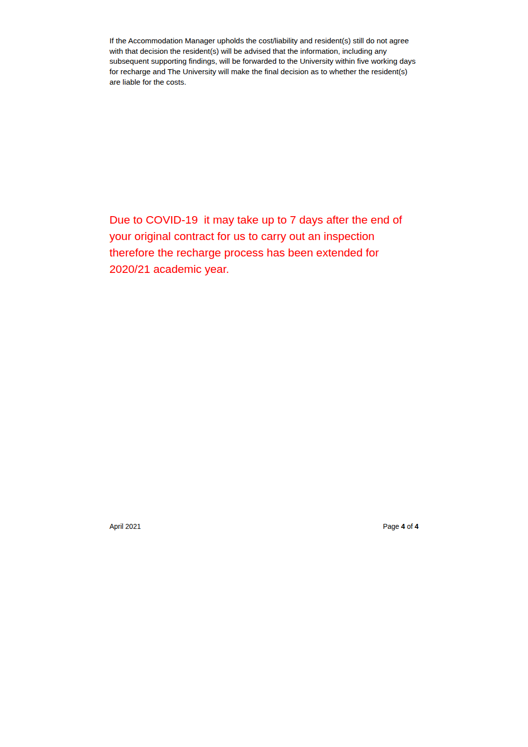If the Accommodation Manager upholds the cost/liability and resident(s) still do not agree with that decision the resident(s) will be advised that the information, including any subsequent supporting findings, will be forwarded to the University within five working days for recharge and The University will make the final decision as to whether the resident(s) are liable for the costs.
Due to COVID-19 it may take up to 7 days after the end of your original contract for us to carry out an inspection therefore the recharge process has been extended for 2020/21 academic year.
April 2021
Page 4 of 4